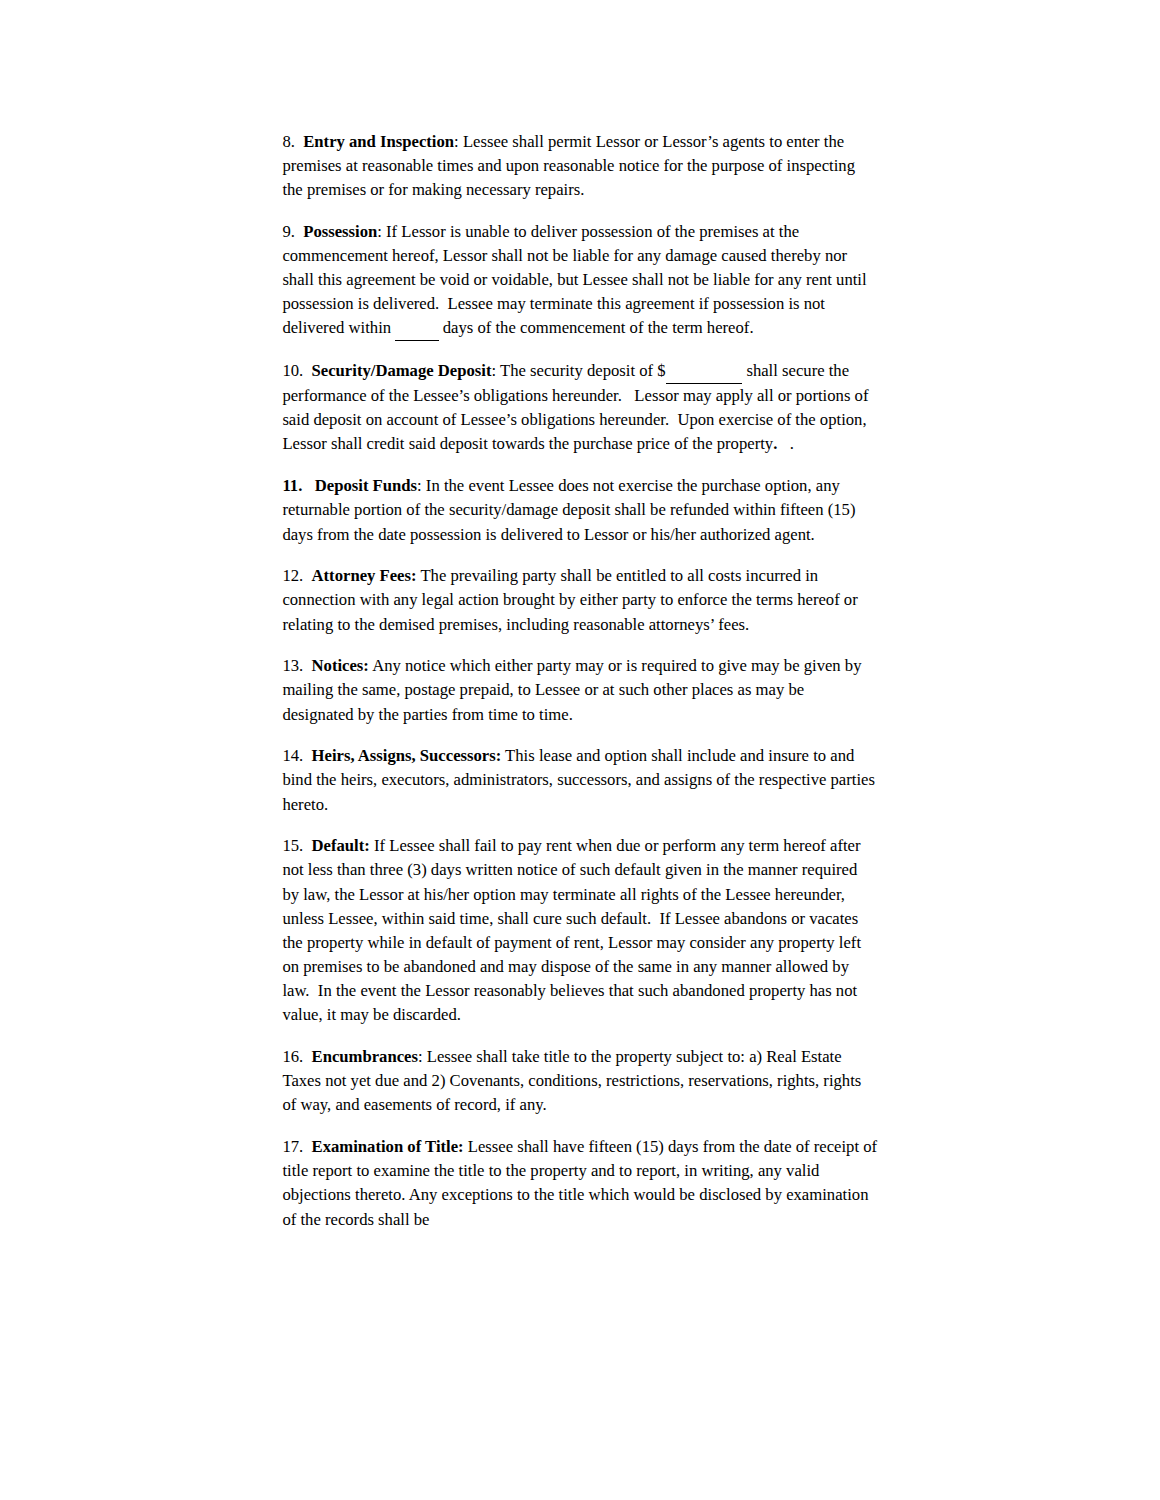8. Entry and Inspection: Lessee shall permit Lessor or Lessor’s agents to enter the premises at reasonable times and upon reasonable notice for the purpose of inspecting the premises or for making necessary repairs.
9. Possession: If Lessor is unable to deliver possession of the premises at the commencement hereof, Lessor shall not be liable for any damage caused thereby nor shall this agreement be void or voidable, but Lessee shall not be liable for any rent until possession is delivered. Lessee may terminate this agreement if possession is not delivered within days of the commencement of the term hereof.
10. Security/Damage Deposit: The security deposit of $ shall secure the performance of the Lessee’s obligations hereunder. Lessor may apply all or portions of said deposit on account of Lessee’s obligations hereunder. Upon exercise of the option, Lessor shall credit said deposit towards the purchase price of the property. .
11. Deposit Funds: In the event Lessee does not exercise the purchase option, any returnable portion of the security/damage deposit shall be refunded within fifteen (15) days from the date possession is delivered to Lessor or his/her authorized agent.
12. Attorney Fees: The prevailing party shall be entitled to all costs incurred in connection with any legal action brought by either party to enforce the terms hereof or relating to the demised premises, including reasonable attorneys’ fees.
13. Notices: Any notice which either party may or is required to give may be given by mailing the same, postage prepaid, to Lessee or at such other places as may be designated by the parties from time to time.
14. Heirs, Assigns, Successors: This lease and option shall include and insure to and bind the heirs, executors, administrators, successors, and assigns of the respective parties hereto.
15. Default: If Lessee shall fail to pay rent when due or perform any term hereof after not less than three (3) days written notice of such default given in the manner required by law, the Lessor at his/her option may terminate all rights of the Lessee hereunder, unless Lessee, within said time, shall cure such default. If Lessee abandons or vacates the property while in default of payment of rent, Lessor may consider any property left on premises to be abandoned and may dispose of the same in any manner allowed by law. In the event the Lessor reasonably believes that such abandoned property has not value, it may be discarded.
16. Encumbrances: Lessee shall take title to the property subject to: a) Real Estate Taxes not yet due and 2) Covenants, conditions, restrictions, reservations, rights, rights of way, and easements of record, if any.
17. Examination of Title: Lessee shall have fifteen (15) days from the date of receipt of title report to examine the title to the property and to report, in writing, any valid objections thereto. Any exceptions to the title which would be disclosed by examination of the records shall be